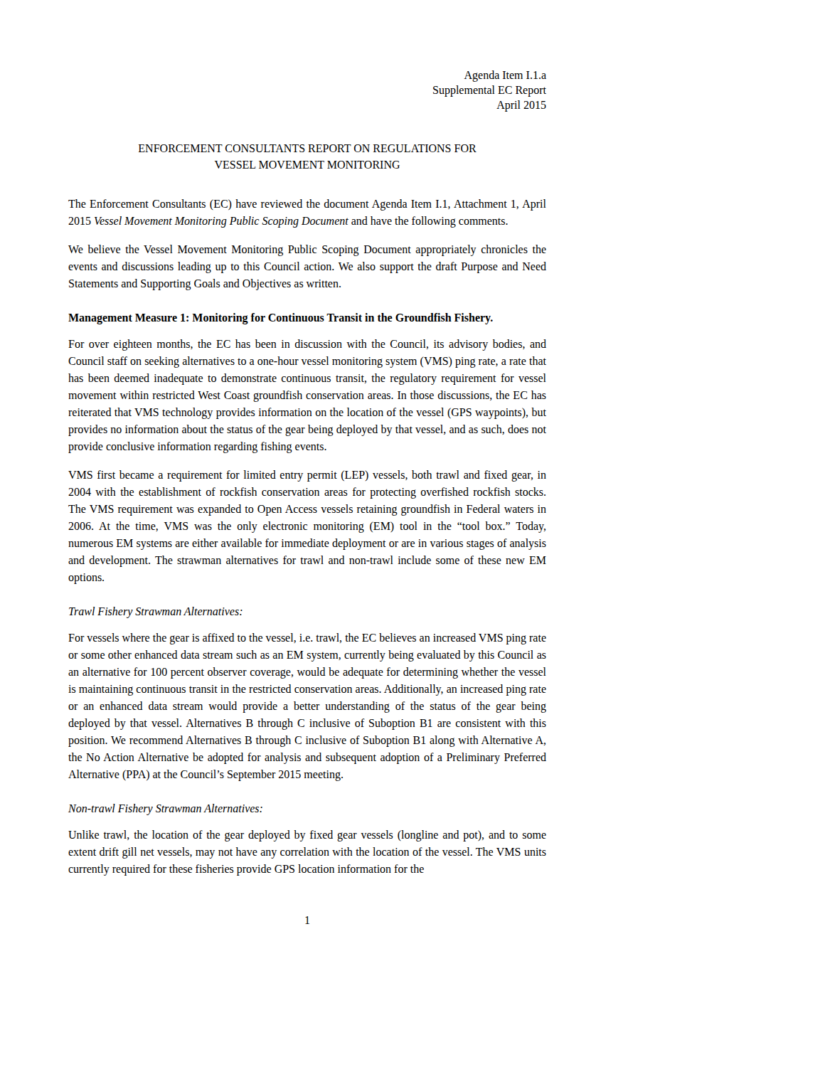Agenda Item I.1.a
Supplemental EC Report
April 2015
Enforcement Consultants Report on Regulations for Vessel Movement Monitoring
The Enforcement Consultants (EC) have reviewed the document Agenda Item I.1, Attachment 1, April 2015 Vessel Movement Monitoring Public Scoping Document and have the following comments.
We believe the Vessel Movement Monitoring Public Scoping Document appropriately chronicles the events and discussions leading up to this Council action. We also support the draft Purpose and Need Statements and Supporting Goals and Objectives as written.
Management Measure 1: Monitoring for Continuous Transit in the Groundfish Fishery.
For over eighteen months, the EC has been in discussion with the Council, its advisory bodies, and Council staff on seeking alternatives to a one-hour vessel monitoring system (VMS) ping rate, a rate that has been deemed inadequate to demonstrate continuous transit, the regulatory requirement for vessel movement within restricted West Coast groundfish conservation areas. In those discussions, the EC has reiterated that VMS technology provides information on the location of the vessel (GPS waypoints), but provides no information about the status of the gear being deployed by that vessel, and as such, does not provide conclusive information regarding fishing events.
VMS first became a requirement for limited entry permit (LEP) vessels, both trawl and fixed gear, in 2004 with the establishment of rockfish conservation areas for protecting overfished rockfish stocks. The VMS requirement was expanded to Open Access vessels retaining groundfish in Federal waters in 2006. At the time, VMS was the only electronic monitoring (EM) tool in the “tool box.” Today, numerous EM systems are either available for immediate deployment or are in various stages of analysis and development. The strawman alternatives for trawl and non-trawl include some of these new EM options.
Trawl Fishery Strawman Alternatives:
For vessels where the gear is affixed to the vessel, i.e. trawl, the EC believes an increased VMS ping rate or some other enhanced data stream such as an EM system, currently being evaluated by this Council as an alternative for 100 percent observer coverage, would be adequate for determining whether the vessel is maintaining continuous transit in the restricted conservation areas. Additionally, an increased ping rate or an enhanced data stream would provide a better understanding of the status of the gear being deployed by that vessel. Alternatives B through C inclusive of Suboption B1 are consistent with this position. We recommend Alternatives B through C inclusive of Suboption B1 along with Alternative A, the No Action Alternative be adopted for analysis and subsequent adoption of a Preliminary Preferred Alternative (PPA) at the Council’s September 2015 meeting.
Non-trawl Fishery Strawman Alternatives:
Unlike trawl, the location of the gear deployed by fixed gear vessels (longline and pot), and to some extent drift gill net vessels, may not have any correlation with the location of the vessel. The VMS units currently required for these fisheries provide GPS location information for the
1